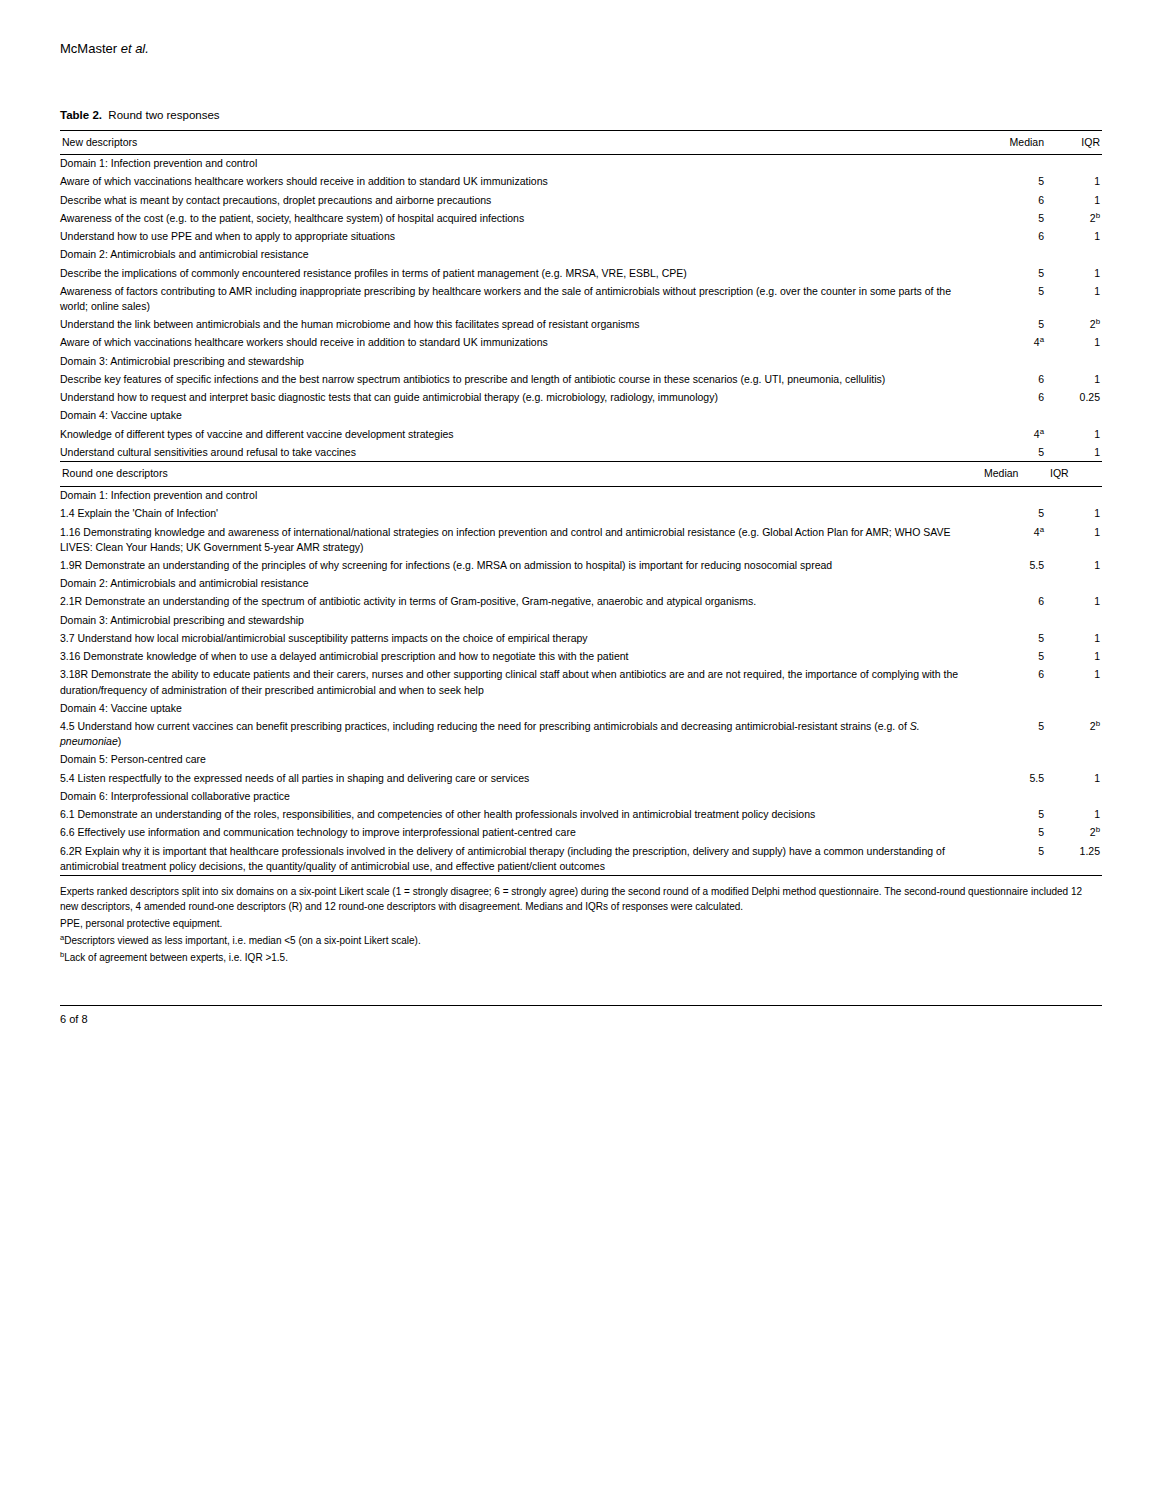McMaster et al.
Table 2. Round two responses
| New descriptors | Median | IQR |
| --- | --- | --- |
| Domain 1: Infection prevention and control | | |
| Aware of which vaccinations healthcare workers should receive in addition to standard UK immunizations | 5 | 1 |
| Describe what is meant by contact precautions, droplet precautions and airborne precautions | 6 | 1 |
| Awareness of the cost (e.g. to the patient, society, healthcare system) of hospital acquired infections | 5 | 2 b |
| Understand how to use PPE and when to apply to appropriate situations | 6 | 1 |
| Domain 2: Antimicrobials and antimicrobial resistance | | |
| Describe the implications of commonly encountered resistance profiles in terms of patient management (e.g. MRSA, VRE, ESBL, CPE) | 5 | 1 |
| Awareness of factors contributing to AMR including inappropriate prescribing by healthcare workers and the sale of antimicrobials without prescription (e.g. over the counter in some parts of the world; online sales) | 5 | 1 |
| Understand the link between antimicrobials and the human microbiome and how this facilitates spread of resistant organisms | 5 | 2 b |
| Aware of which vaccinations healthcare workers should receive in addition to standard UK immunizations | 4 a | 1 |
| Domain 3: Antimicrobial prescribing and stewardship | | |
| Describe key features of specific infections and the best narrow spectrum antibiotics to prescribe and length of antibiotic course in these scenarios (e.g. UTI, pneumonia, cellulitis) | 6 | 1 |
| Understand how to request and interpret basic diagnostic tests that can guide antimicrobial therapy (e.g. microbiology, radiology, immunology) | 6 | 0.25 |
| Domain 4: Vaccine uptake | | |
| Knowledge of different types of vaccine and different vaccine development strategies | 4 a | 1 |
| Understand cultural sensitivities around refusal to take vaccines | 5 | 1 |
| Round one descriptors | Median | IQR |
| Domain 1: Infection prevention and control | | |
| 1.4 Explain the 'Chain of Infection' | 5 | 1 |
| 1.16 Demonstrating knowledge and awareness of international/national strategies on infection prevention and control and antimicrobial resistance (e.g. Global Action Plan for AMR; WHO SAVE LIVES: Clean Your Hands; UK Government 5-year AMR strategy) | 4 a | 1 |
| 1.9R Demonstrate an understanding of the principles of why screening for infections (e.g. MRSA on admission to hospital) is important for reducing nosocomial spread | 5.5 | 1 |
| Domain 2: Antimicrobials and antimicrobial resistance | | |
| 2.1R Demonstrate an understanding of the spectrum of antibiotic activity in terms of Gram-positive, Gram-negative, anaerobic and atypical organisms. | 6 | 1 |
| Domain 3: Antimicrobial prescribing and stewardship | | |
| 3.7 Understand how local microbial/antimicrobial susceptibility patterns impacts on the choice of empirical therapy | 5 | 1 |
| 3.16 Demonstrate knowledge of when to use a delayed antimicrobial prescription and how to negotiate this with the patient | 5 | 1 |
| 3.18R Demonstrate the ability to educate patients and their carers, nurses and other supporting clinical staff about when antibiotics are and are not required, the importance of complying with the duration/frequency of administration of their prescribed antimicrobial and when to seek help | 6 | 1 |
| Domain 4: Vaccine uptake | | |
| 4.5 Understand how current vaccines can benefit prescribing practices, including reducing the need for prescribing antimicrobials and decreasing antimicrobial-resistant strains (e.g. of S. pneumoniae ) | 5 | 2 b |
| Domain 5: Person-centred care | | |
| 5.4 Listen respectfully to the expressed needs of all parties in shaping and delivering care or services | 5.5 | 1 |
| Domain 6: Interprofessional collaborative practice | | |
| 6.1 Demonstrate an understanding of the roles, responsibilities, and competencies of other health professionals involved in antimicrobial treatment policy decisions | 5 | 1 |
| 6.6 Effectively use information and communication technology to improve interprofessional patient-centred care | 5 | 2 b |
| 6.2R Explain why it is important that healthcare professionals involved in the delivery of antimicrobial therapy (including the prescription, delivery and supply) have a common understanding of antimicrobial treatment policy decisions, the quantity/quality of antimicrobial use, and effective patient/client outcomes | 5 | 1.25 |
Experts ranked descriptors split into six domains on a six-point Likert scale (1 = strongly disagree; 6 = strongly agree) during the second round of a modified Delphi method questionnaire. The second-round questionnaire included 12 new descriptors, 4 amended round-one descriptors (R) and 12 round-one descriptors with disagreement. Medians and IQRs of responses were calculated.
PPE, personal protective equipment.
aDescriptors viewed as less important, i.e. median <5 (on a six-point Likert scale).
bLack of agreement between experts, i.e. IQR >1.5.
6 of 8